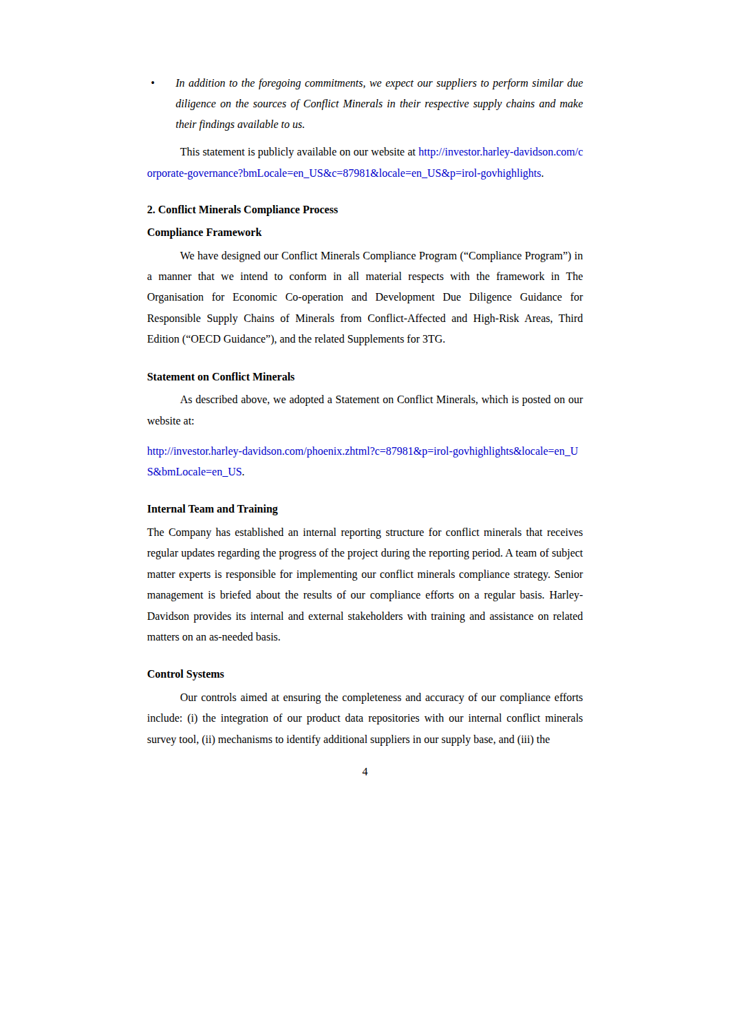•
In addition to the foregoing commitments, we expect our suppliers to perform similar due diligence on the sources of Conflict Minerals in their respective supply chains and make their findings available to us.
This statement is publicly available on our website at http://investor.harley-davidson.com/corporate-governance?bmLocale=en_US&c=87981&locale=en_US&p=irol-govhighlights.
2. Conflict Minerals Compliance Process
Compliance Framework
We have designed our Conflict Minerals Compliance Program (“Compliance Program”) in a manner that we intend to conform in all material respects with the framework in The Organisation for Economic Co-operation and Development Due Diligence Guidance for Responsible Supply Chains of Minerals from Conflict-Affected and High-Risk Areas, Third Edition (“OECD Guidance”), and the related Supplements for 3TG.
Statement on Conflict Minerals
As described above, we adopted a Statement on Conflict Minerals, which is posted on our website at:
http://investor.harley-davidson.com/phoenix.zhtml?c=87981&p=irol-govhighlights&locale=en_US&bmLocale=en_US.
Internal Team and Training
The Company has established an internal reporting structure for conflict minerals that receives regular updates regarding the progress of the project during the reporting period. A team of subject matter experts is responsible for implementing our conflict minerals compliance strategy. Senior management is briefed about the results of our compliance efforts on a regular basis. Harley-Davidson provides its internal and external stakeholders with training and assistance on related matters on an as-needed basis.
Control Systems
Our controls aimed at ensuring the completeness and accuracy of our compliance efforts include: (i) the integration of our product data repositories with our internal conflict minerals survey tool, (ii) mechanisms to identify additional suppliers in our supply base, and (iii) the
4